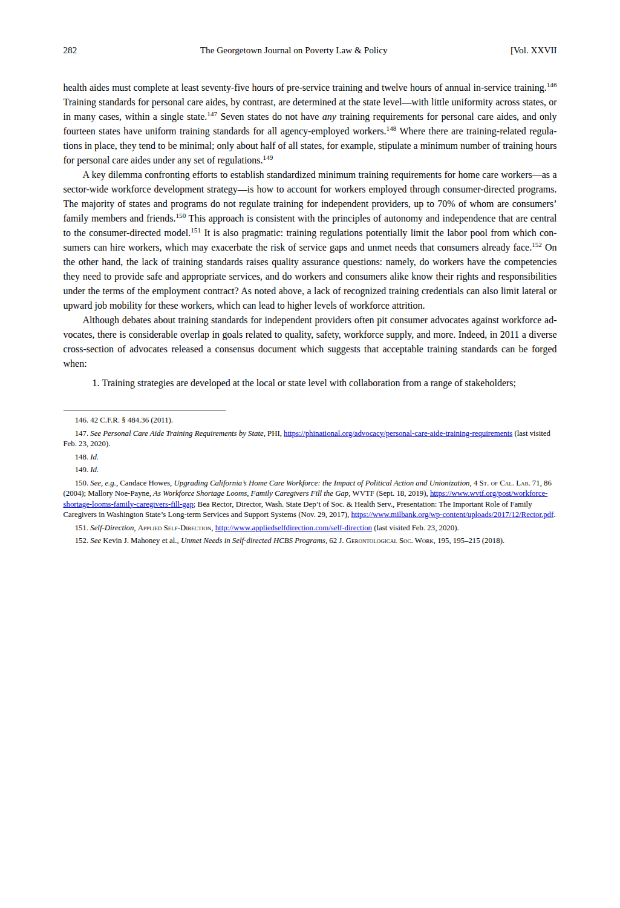282 The Georgetown Journal on Poverty Law & Policy [Vol. XXVII
health aides must complete at least seventy-five hours of pre-service training and twelve hours of annual in-service training.146 Training standards for personal care aides, by contrast, are determined at the state level—with little uniformity across states, or in many cases, within a single state.147 Seven states do not have any training requirements for personal care aides, and only fourteen states have uniform training standards for all agency-employed workers.148 Where there are training-related regulations in place, they tend to be minimal; only about half of all states, for example, stipulate a minimum number of training hours for personal care aides under any set of regulations.149
A key dilemma confronting efforts to establish standardized minimum training requirements for home care workers—as a sector-wide workforce development strategy—is how to account for workers employed through consumer-directed programs. The majority of states and programs do not regulate training for independent providers, up to 70% of whom are consumers’ family members and friends.150 This approach is consistent with the principles of autonomy and independence that are central to the consumer-directed model.151 It is also pragmatic: training regulations potentially limit the labor pool from which consumers can hire workers, which may exacerbate the risk of service gaps and unmet needs that consumers already face.152 On the other hand, the lack of training standards raises quality assurance questions: namely, do workers have the competencies they need to provide safe and appropriate services, and do workers and consumers alike know their rights and responsibilities under the terms of the employment contract? As noted above, a lack of recognized training credentials can also limit lateral or upward job mobility for these workers, which can lead to higher levels of workforce attrition.
Although debates about training standards for independent providers often pit consumer advocates against workforce advocates, there is considerable overlap in goals related to quality, safety, workforce supply, and more. Indeed, in 2011 a diverse cross-section of advocates released a consensus document which suggests that acceptable training standards can be forged when:
Training strategies are developed at the local or state level with collaboration from a range of stakeholders;
146. 42 C.F.R. § 484.36 (2011).
147. See Personal Care Aide Training Requirements by State, PHI, https://phinational.org/advocacy/personal-care-aide-training-requirements (last visited Feb. 23, 2020).
148. Id.
149. Id.
150. See, e.g., Candace Howes, Upgrading California’s Home Care Workforce: the Impact of Political Action and Unionization, 4 St. of Cal. Lab. 71, 86 (2004); Mallory Noe-Payne, As Workforce Shortage Looms, Family Caregivers Fill the Gap, WVTF (Sept. 18, 2019), https://www.wvtf.org/post/workforce-shortage-looms-family-caregivers-fill-gap; Bea Rector, Director, Wash. State Dep’t of Soc. & Health Serv., Presentation: The Important Role of Family Caregivers in Washington State’s Long-term Services and Support Systems (Nov. 29, 2017), https://www.milbank.org/wp-content/uploads/2017/12/Rector.pdf.
151. Self-Direction, Applied Self-Direction, http://www.appliedselfdirection.com/self-direction (last visited Feb. 23, 2020).
152. See Kevin J. Mahoney et al., Unmet Needs in Self-directed HCBS Programs, 62 J. Gerontological Soc. Work, 195, 195–215 (2018).